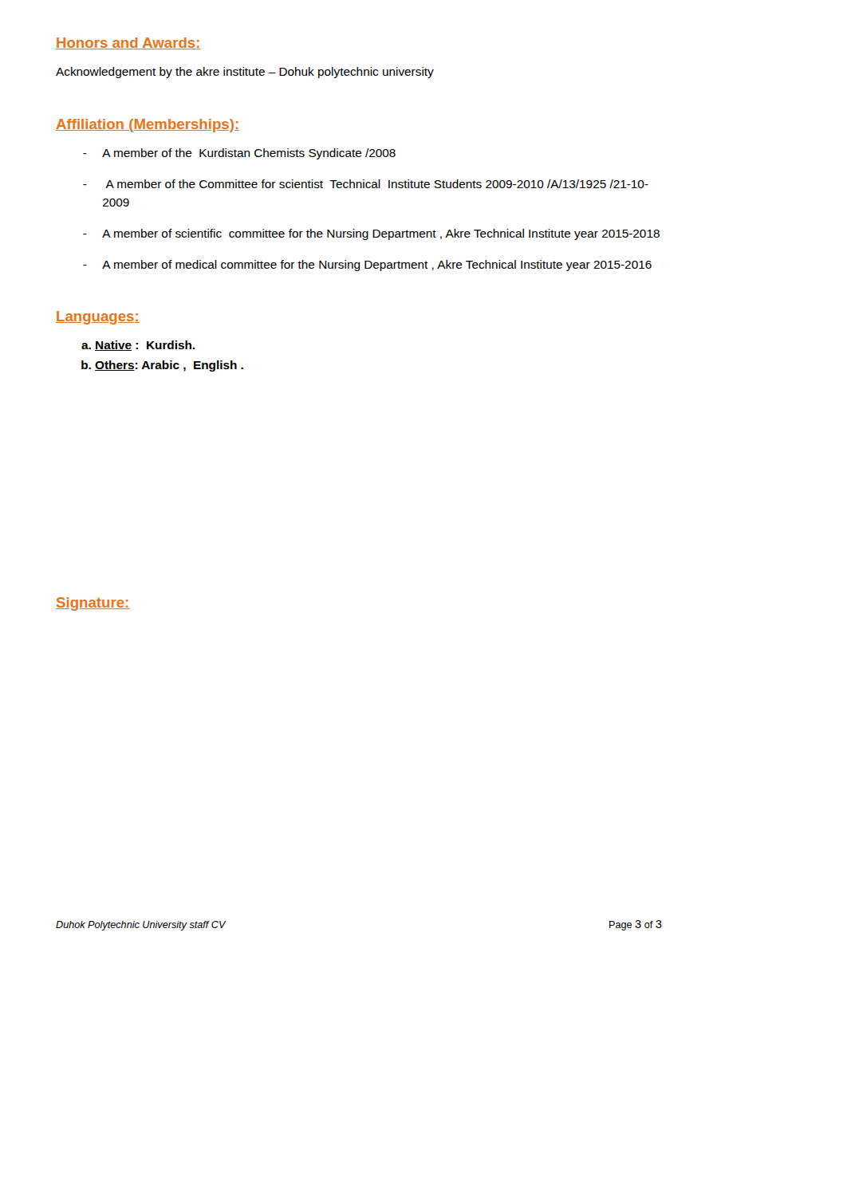Honors and Awards:
Acknowledgement by the akre institute – Dohuk polytechnic university
Affiliation (Memberships):
A member of the Kurdistan Chemists Syndicate /2008
A member of the Committee for scientist Technical Institute Students 2009-2010 /A/13/1925 /21-10-2009
A member of scientific committee for the Nursing Department , Akre Technical Institute year 2015-2018
A member of medical committee for the Nursing Department , Akre Technical Institute year 2015-2016
Languages:
Native : Kurdish.
Others: Arabic , English .
Signature:
Duhok Polytechnic University staff CV Page 3 of 3